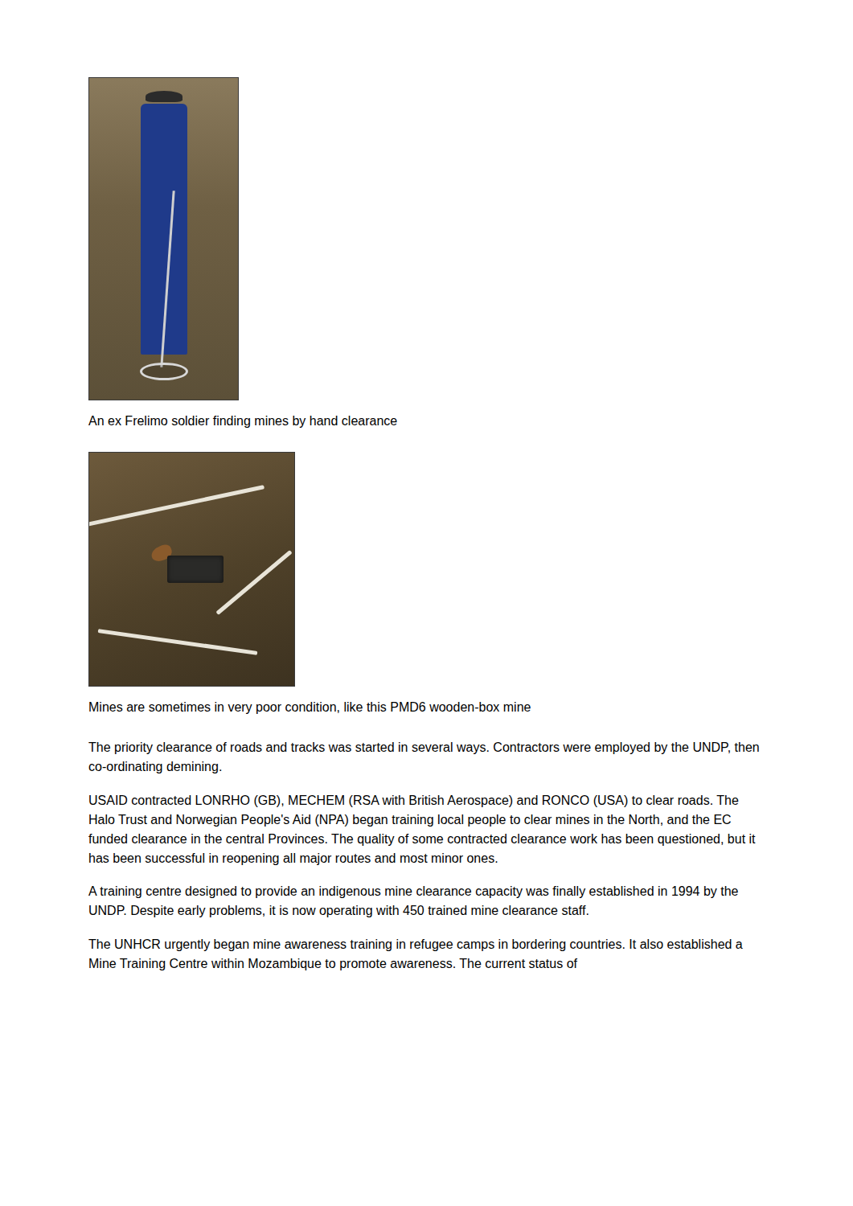An ex Frelimo soldier finding mines by hand clearance
Mines are sometimes in very poor condition, like this PMD6 wooden-box mine
The priority clearance of roads and tracks was started in several ways. Contractors were employed by the UNDP, then co-ordinating demining.
USAID contracted LONRHO (GB), MECHEM (RSA with British Aerospace) and RONCO (USA) to clear roads. The Halo Trust and Norwegian People's Aid (NPA) began training local people to clear mines in the North, and the EC funded clearance in the central Provinces. The quality of some contracted clearance work has been questioned, but it has been successful in reopening all major routes and most minor ones.
A training centre designed to provide an indigenous mine clearance capacity was finally established in 1994 by the UNDP. Despite early problems, it is now operating with 450 trained mine clearance staff.
The UNHCR urgently began mine awareness training in refugee camps in bordering countries. It also established a Mine Training Centre within Mozambique to promote awareness. The current status of